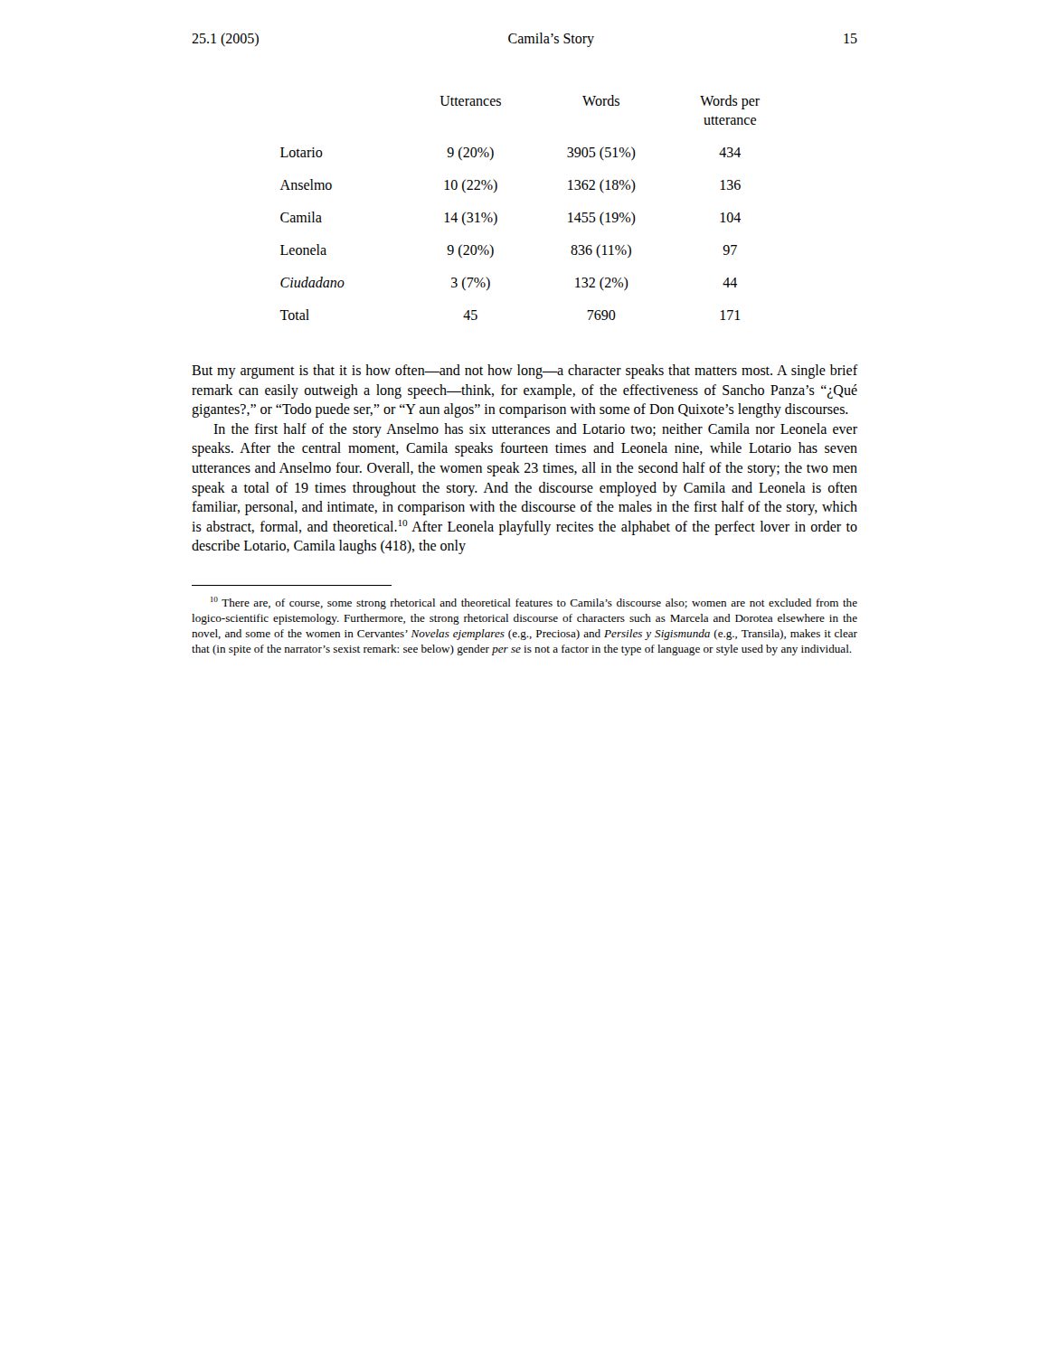25.1 (2005) Camila’s Story 15
| | Utterances | Words | Words per utterance |
| --- | --- | --- | --- |
| Lotario | 9 (20%) | 3905 (51%) | 434 |
| Anselmo | 10 (22%) | 1362 (18%) | 136 |
| Camila | 14 (31%) | 1455 (19%) | 104 |
| Leonela | 9 (20%) | 836 (11%) | 97 |
| Ciudadano | 3 (7%) | 132 (2%) | 44 |
| Total | 45 | 7690 | 171 |
But my argument is that it is how often—and not how long—a character speaks that matters most. A single brief remark can easily outweigh a long speech—think, for example, of the effectiveness of Sancho Panza’s “¿Qué gigantes?,” or “Todo puede ser,” or “Y aun algos” in comparison with some of Don Quixote’s lengthy discourses.
In the first half of the story Anselmo has six utterances and Lotario two; neither Camila nor Leonela ever speaks. After the central moment, Camila speaks fourteen times and Leonela nine, while Lotario has seven utterances and Anselmo four. Overall, the women speak 23 times, all in the second half of the story; the two men speak a total of 19 times throughout the story. And the discourse employed by Camila and Leonela is often familiar, personal, and intimate, in comparison with the discourse of the males in the first half of the story, which is abstract, formal, and theoretical.10 After Leonela playfully recites the alphabet of the perfect lover in order to describe Lotario, Camila laughs (418), the only
10 There are, of course, some strong rhetorical and theoretical features to Camila’s discourse also; women are not excluded from the logico-scientific epistemology. Furthermore, the strong rhetorical discourse of characters such as Marcela and Dorotea elsewhere in the novel, and some of the women in Cervantes’ Novelas ejemplares (e.g., Preciosa) and Persiles y Sigismunda (e.g., Transila), makes it clear that (in spite of the narrator’s sexist remark: see below) gender per se is not a factor in the type of language or style used by any individual.